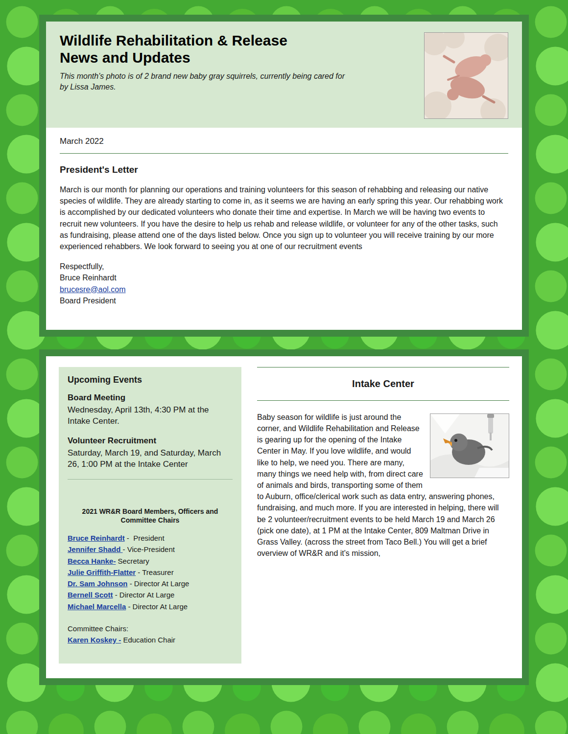Wildlife Rehabilitation & Release
News and Updates
This month's photo is of 2 brand new baby gray squirrels, currently being cared for by Lissa James.
March 2022
President's Letter
March is our month for planning our operations and training volunteers for this season of rehabbing and releasing our native species of wildlife. They are already starting to come in, as it seems we are having an early spring this year. Our rehabbing work is accomplished by our dedicated volunteers who donate their time and expertise. In March we will be having two events to recruit new volunteers. If you have the desire to help us rehab and release wildlife, or volunteer for any of the other tasks, such as fundraising, please attend one of the days listed below. Once you sign up to volunteer you will receive training by our more experienced rehabbers. We look forward to seeing you at one of our recruitment events
Respectfully,
Bruce Reinhardt
brucesre@aol.com
Board President
Upcoming Events
Board Meeting
Wednesday, April 13th, 4:30 PM at the Intake Center.
Volunteer Recruitment
Saturday, March 19, and Saturday, March 26, 1:00 PM at the Intake Center
2021 WR&R Board Members, Officers and Committee Chairs
Bruce Reinhardt - President
Jennifer Shadd - Vice-President
Becca Hanke- Secretary
Julie Griffith-Flatter - Treasurer
Dr. Sam Johnson - Director At Large
Bernell Scott - Director At Large
Michael Marcella - Director At Large
Committee Chairs:
Karen Koskey - Education Chair
Intake Center
Baby season for wildlife is just around the corner, and Wildlife Rehabilitation and Release is gearing up for the opening of the Intake Center in May. If you love wildlife, and would like to help, we need you. There are many, many things we need help with, from direct care of animals and birds, transporting some of them to Auburn, office/clerical work such as data entry, answering phones, fundraising, and much more. If you are interested in helping, there will be 2 volunteer/recruitment events to be held March 19 and March 26 (pick one date), at 1 PM at the Intake Center, 809 Maltman Drive in Grass Valley. (across the street from Taco Bell.) You will get a brief overview of WR&R and it's mission,